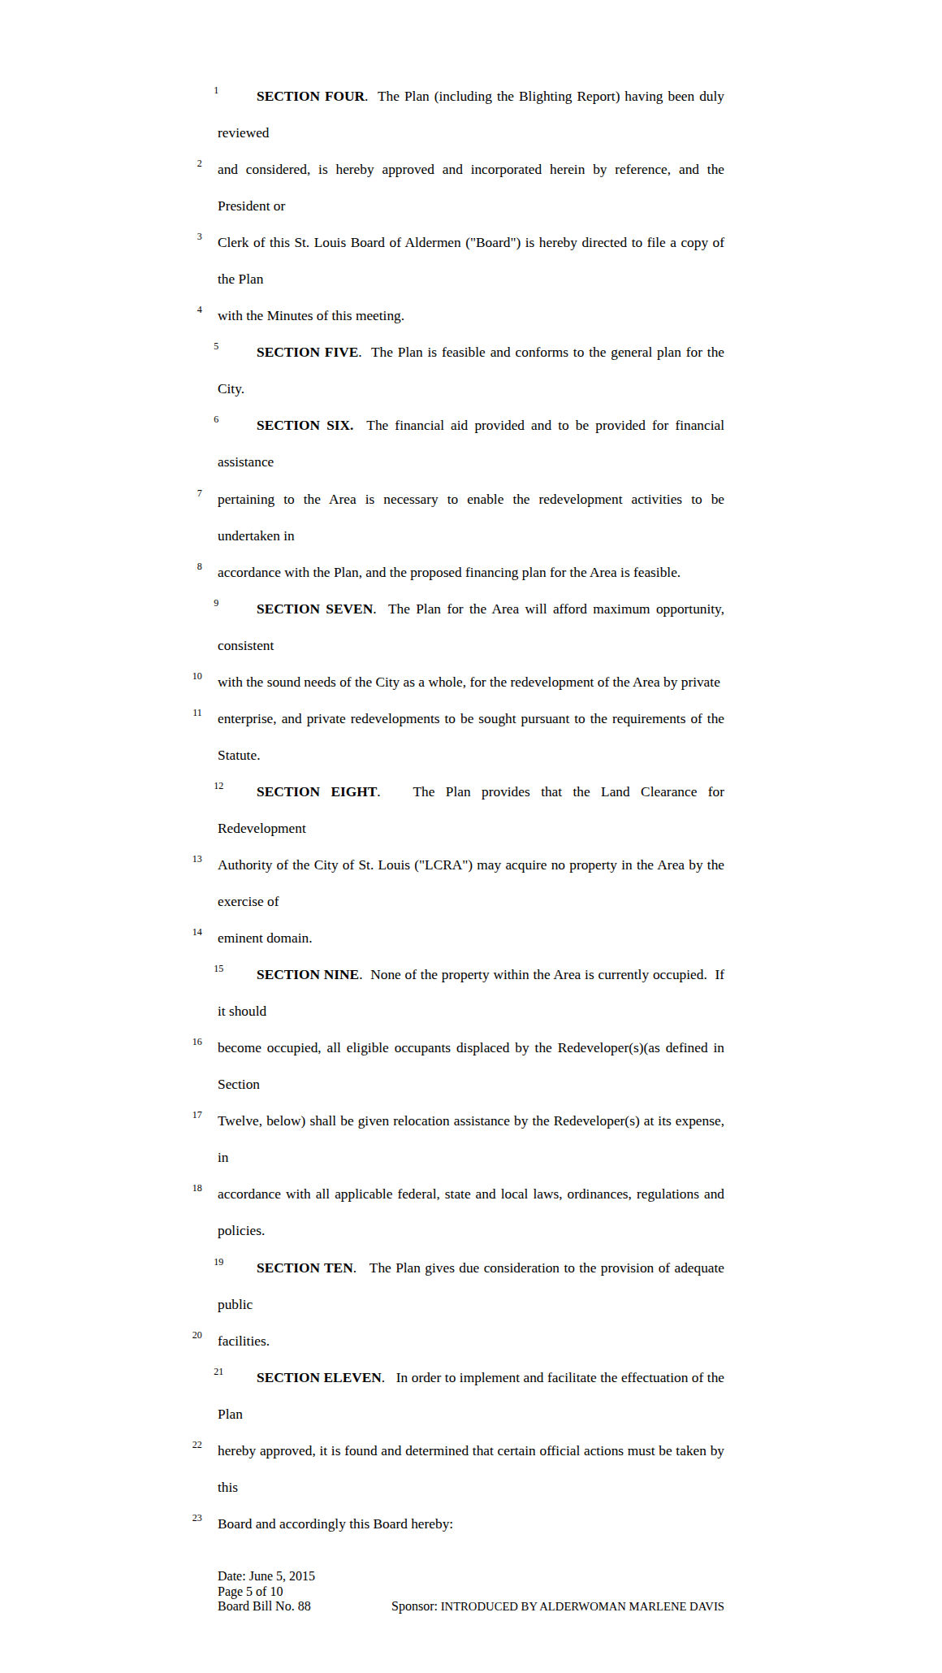1 SECTION FOUR. The Plan (including the Blighting Report) having been duly reviewed
2and considered, is hereby approved and incorporated herein by reference, and the President or
3 Clerk of this St. Louis Board of Aldermen ("Board") is hereby directed to file a copy of the Plan
4with the Minutes of this meeting.
5 SECTION FIVE. The Plan is feasible and conforms to the general plan for the City.
6 SECTION SIX. The financial aid provided and to be provided for financial assistance
7pertaining to the Area is necessary to enable the redevelopment activities to be undertaken in
8accordance with the Plan, and the proposed financing plan for the Area is feasible.
9 SECTION SEVEN. The Plan for the Area will afford maximum opportunity, consistent
10with the sound needs of the City as a whole, for the redevelopment of the Area by private
11enterprise, and private redevelopments to be sought pursuant to the requirements of the Statute.
12 SECTION EIGHT. The Plan provides that the Land Clearance for Redevelopment
13 Authority of the City of St. Louis ("LCRA") may acquire no property in the Area by the exercise of
14eminent domain.
15 SECTION NINE. None of the property within the Area is currently occupied. If it should
16become occupied, all eligible occupants displaced by the Redeveloper(s)(as defined in Section
17 Twelve, below) shall be given relocation assistance by the Redeveloper(s) at its expense, in
18accordance with all applicable federal, state and local laws, ordinances, regulations and policies.
19 SECTION TEN. The Plan gives due consideration to the provision of adequate public
20facilities.
21 SECTION ELEVEN. In order to implement and facilitate the effectuation of the Plan
22hereby approved, it is found and determined that certain official actions must be taken by this
23 Board and accordingly this Board hereby:
Date: June 5, 2015
Page 5 of 10
Board Bill No. 88 Sponsor: INTRODUCED BY ALDERWOMAN MARLENE DAVIS